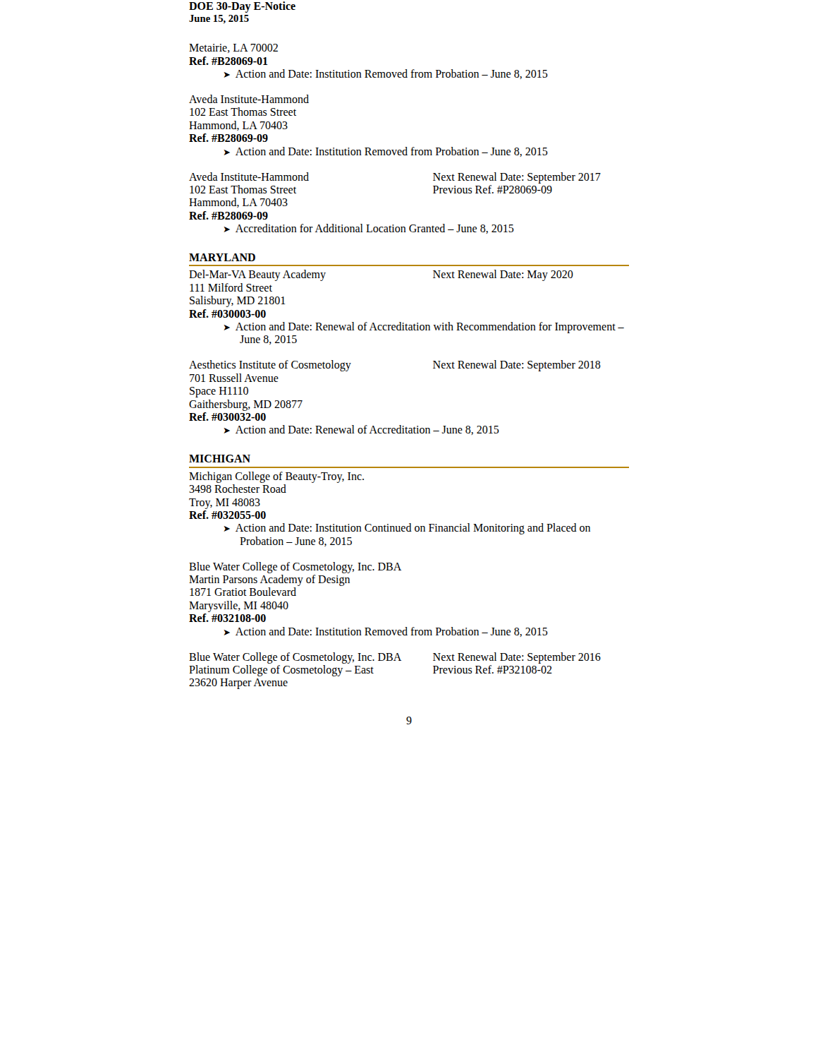DOE 30-Day E-Notice
June 15, 2015
Metairie, LA 70002
Ref. #B28069-01
Action and Date: Institution Removed from Probation – June 8, 2015
Aveda Institute-Hammond
102 East Thomas Street
Hammond, LA 70403
Ref. #B28069-09
Action and Date: Institution Removed from Probation – June 8, 2015
Aveda Institute-Hammond
Next Renewal Date: September 2017
102 East Thomas Street
Previous Ref. #P28069-09
Hammond, LA 70403
Ref. #B28069-09
Accreditation for Additional Location Granted – June 8, 2015
MARYLAND
Del-Mar-VA Beauty Academy
Next Renewal Date: May 2020
111 Milford Street
Salisbury, MD 21801
Ref. #030003-00
Action and Date: Renewal of Accreditation with Recommendation for Improvement – June 8, 2015
Aesthetics Institute of Cosmetology
Next Renewal Date: September 2018
701 Russell Avenue
Space H1110
Gaithersburg, MD 20877
Ref. #030032-00
Action and Date: Renewal of Accreditation – June 8, 2015
MICHIGAN
Michigan College of Beauty-Troy, Inc.
3498 Rochester Road
Troy, MI 48083
Ref. #032055-00
Action and Date: Institution Continued on Financial Monitoring and Placed on Probation – June 8, 2015
Blue Water College of Cosmetology, Inc. DBA
Martin Parsons Academy of Design
1871 Gratiot Boulevard
Marysville, MI 48040
Ref. #032108-00
Action and Date: Institution Removed from Probation – June 8, 2015
Blue Water College of Cosmetology, Inc. DBA
Next Renewal Date: September 2016
Platinum College of Cosmetology – East
Previous Ref. #P32108-02
23620 Harper Avenue
9